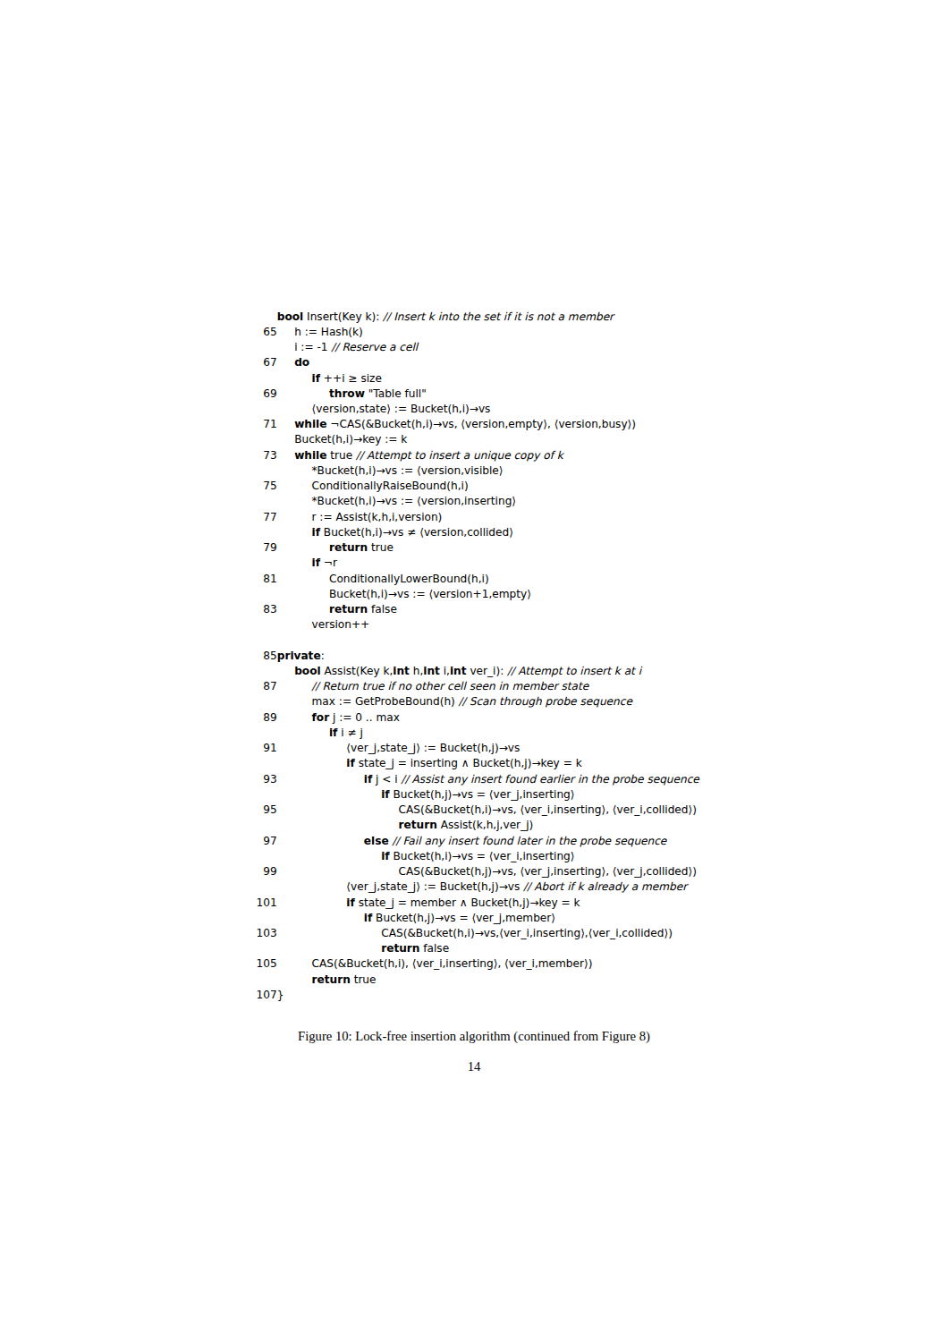| | bool Insert(Key k): // Insert k into the set if it is not a member |
| 65 | h := Hash(k) |
| | i := -1 // Reserve a cell |
| 67 | do |
| | if ++i ≥ size |
| 69 | throw "Table full" |
| | ⟨version,state⟩ := Bucket(h,i)→vs |
| 71 | while ¬CAS(&Bucket(h,i)→vs, ⟨version,empty⟩, ⟨version,busy⟩) |
| | Bucket(h,i)→key := k |
| 73 | while true // Attempt to insert a unique copy of k |
| | *Bucket(h,i)→vs := ⟨version,visible⟩ |
| 75 | ConditionallyRaiseBound(h,i) |
| | *Bucket(h,i)→vs := ⟨version,inserting⟩ |
| 77 | r := Assist(k,h,i,version) |
| | if Bucket(h,i)→vs ≠ ⟨version,collided⟩ |
| 79 | return true |
| | if ¬r |
| 81 | ConditionallyLowerBound(h,i) |
| | Bucket(h,i)→vs := ⟨version+1,empty⟩ |
| 83 | return false |
| | version++ |
| 85 | private : |
| | bool Assist(Key k, int h, int i, int ver_i): // Attempt to insert k at i |
| 87 | // Return true if no other cell seen in member state |
| | max := GetProbeBound(h) // Scan through probe sequence |
| 89 | for j := 0 .. max |
| | if i ≠ j |
| 91 | ⟨ver_j,state_j⟩ := Bucket(h,j)→vs |
| | if state_j = inserting ∧ Bucket(h,j)→key = k |
| 93 | if j < i // Assist any insert found earlier in the probe sequence |
| | if Bucket(h,j)→vs = ⟨ver_j,inserting⟩ |
| 95 | CAS(&Bucket(h,i)→vs, ⟨ver_i,inserting⟩, ⟨ver_i,collided⟩) |
| | return Assist(k,h,j,ver_j) |
| 97 | else // Fail any insert found later in the probe sequence |
| | if Bucket(h,i)→vs = ⟨ver_i,inserting⟩ |
| 99 | CAS(&Bucket(h,j)→vs, ⟨ver_j,inserting⟩, ⟨ver_j,collided⟩) |
| | ⟨ver_j,state_j⟩ := Bucket(h,j)→vs // Abort if k already a member |
| 101 | if state_j = member ∧ Bucket(h,j)→key = k |
| | if Bucket(h,j)→vs = ⟨ver_j,member⟩ |
| 103 | CAS(&Bucket(h,i)→vs,⟨ver_i,inserting⟩,⟨ver_i,collided⟩) |
| | return false |
| 105 | CAS(&Bucket(h,i), ⟨ver_i,inserting⟩, ⟨ver_i,member⟩) |
| | return true |
| 107 | } |
Figure 10: Lock-free insertion algorithm (continued from Figure 8)
14